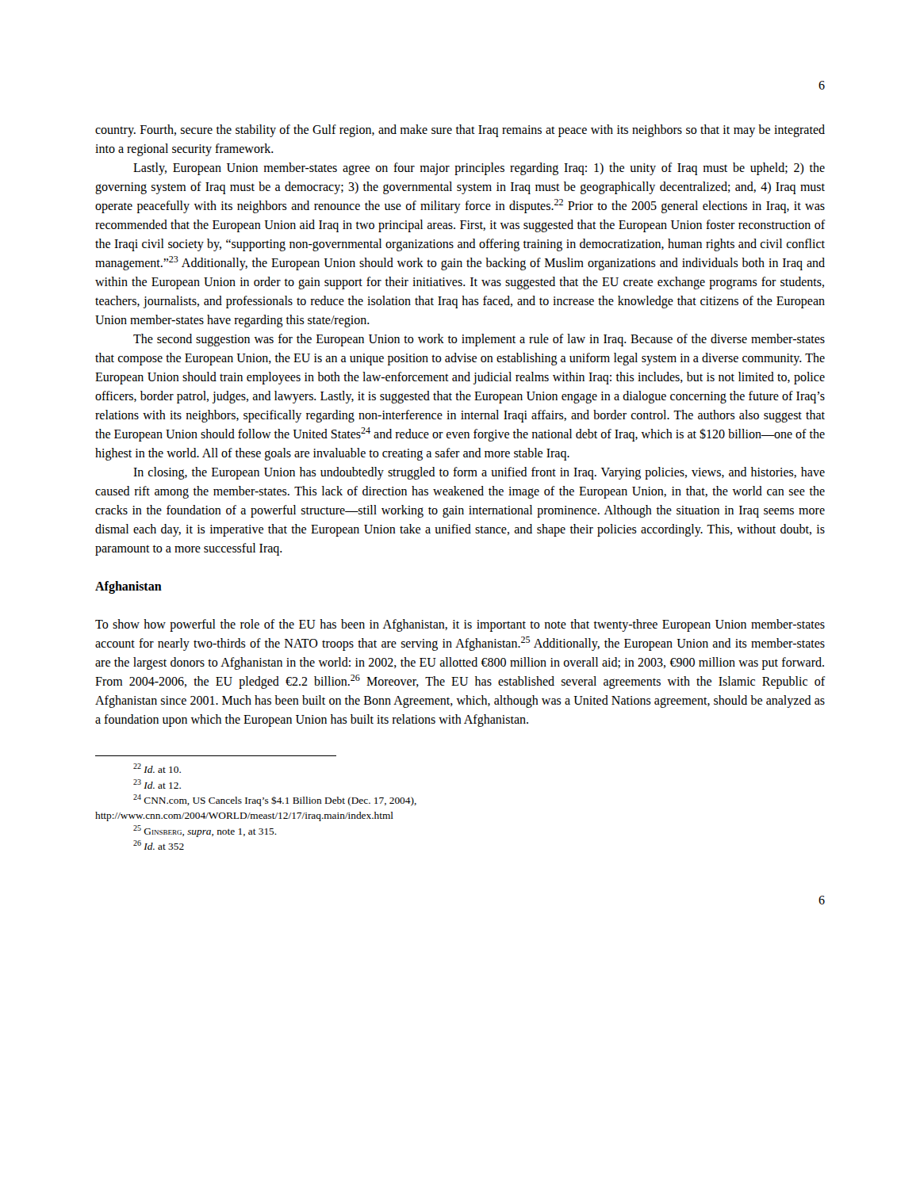6
country. Fourth, secure the stability of the Gulf region, and make sure that Iraq remains at peace with its neighbors so that it may be integrated into a regional security framework.
Lastly, European Union member-states agree on four major principles regarding Iraq: 1) the unity of Iraq must be upheld; 2) the governing system of Iraq must be a democracy; 3) the governmental system in Iraq must be geographically decentralized; and, 4) Iraq must operate peacefully with its neighbors and renounce the use of military force in disputes.22 Prior to the 2005 general elections in Iraq, it was recommended that the European Union aid Iraq in two principal areas. First, it was suggested that the European Union foster reconstruction of the Iraqi civil society by, “supporting non-governmental organizations and offering training in democratization, human rights and civil conflict management.”23 Additionally, the European Union should work to gain the backing of Muslim organizations and individuals both in Iraq and within the European Union in order to gain support for their initiatives. It was suggested that the EU create exchange programs for students, teachers, journalists, and professionals to reduce the isolation that Iraq has faced, and to increase the knowledge that citizens of the European Union member-states have regarding this state/region.
The second suggestion was for the European Union to work to implement a rule of law in Iraq. Because of the diverse member-states that compose the European Union, the EU is an a unique position to advise on establishing a uniform legal system in a diverse community. The European Union should train employees in both the law-enforcement and judicial realms within Iraq: this includes, but is not limited to, police officers, border patrol, judges, and lawyers. Lastly, it is suggested that the European Union engage in a dialogue concerning the future of Iraq’s relations with its neighbors, specifically regarding non-interference in internal Iraqi affairs, and border control. The authors also suggest that the European Union should follow the United States24 and reduce or even forgive the national debt of Iraq, which is at $120 billion—one of the highest in the world. All of these goals are invaluable to creating a safer and more stable Iraq.
In closing, the European Union has undoubtedly struggled to form a unified front in Iraq. Varying policies, views, and histories, have caused rift among the member-states. This lack of direction has weakened the image of the European Union, in that, the world can see the cracks in the foundation of a powerful structure—still working to gain international prominence. Although the situation in Iraq seems more dismal each day, it is imperative that the European Union take a unified stance, and shape their policies accordingly. This, without doubt, is paramount to a more successful Iraq.
Afghanistan
To show how powerful the role of the EU has been in Afghanistan, it is important to note that twenty-three European Union member-states account for nearly two-thirds of the NATO troops that are serving in Afghanistan.25 Additionally, the European Union and its member-states are the largest donors to Afghanistan in the world: in 2002, the EU allotted €800 million in overall aid; in 2003, €900 million was put forward. From 2004-2006, the EU pledged €2.2 billion.26 Moreover, The EU has established several agreements with the Islamic Republic of Afghanistan since 2001. Much has been built on the Bonn Agreement, which, although was a United Nations agreement, should be analyzed as a foundation upon which the European Union has built its relations with Afghanistan.
22 Id. at 10.
23 Id. at 12.
24 CNN.com, US Cancels Iraq’s $4.1 Billion Debt (Dec. 17, 2004),
http://www.cnn.com/2004/WORLD/meast/12/17/iraq.main/index.html
25 Ginsberg, supra, note 1, at 315.
26 Id. at 352
6